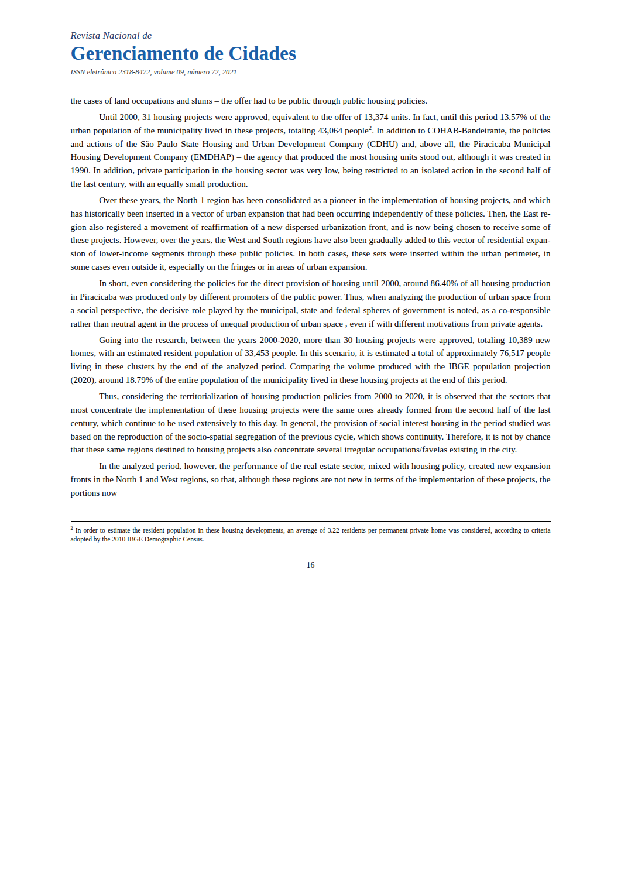Revista Nacional de
Gerenciamento de Cidades
ISSN eletrônico 2318-8472, volume 09, número 72, 2021
the cases of land occupations and slums – the offer had to be public through public housing policies.
Until 2000, 31 housing projects were approved, equivalent to the offer of 13,374 units. In fact, until this period 13.57% of the urban population of the municipality lived in these projects, totaling 43,064 people2. In addition to COHAB-Bandeirante, the policies and actions of the São Paulo State Housing and Urban Development Company (CDHU) and, above all, the Piracicaba Municipal Housing Development Company (EMDHAP) – the agency that produced the most housing units stood out, although it was created in 1990. In addition, private participation in the housing sector was very low, being restricted to an isolated action in the second half of the last century, with an equally small production.
Over these years, the North 1 region has been consolidated as a pioneer in the implementation of housing projects, and which has historically been inserted in a vector of urban expansion that had been occurring independently of these policies. Then, the East region also registered a movement of reaffirmation of a new dispersed urbanization front, and is now being chosen to receive some of these projects. However, over the years, the West and South regions have also been gradually added to this vector of residential expansion of lower-income segments through these public policies. In both cases, these sets were inserted within the urban perimeter, in some cases even outside it, especially on the fringes or in areas of urban expansion.
In short, even considering the policies for the direct provision of housing until 2000, around 86.40% of all housing production in Piracicaba was produced only by different promoters of the public power. Thus, when analyzing the production of urban space from a social perspective, the decisive role played by the municipal, state and federal spheres of government is noted, as a co-responsible rather than neutral agent in the process of unequal production of urban space , even if with different motivations from private agents.
Going into the research, between the years 2000-2020, more than 30 housing projects were approved, totaling 10,389 new homes, with an estimated resident population of 33,453 people. In this scenario, it is estimated a total of approximately 76,517 people living in these clusters by the end of the analyzed period. Comparing the volume produced with the IBGE population projection (2020), around 18.79% of the entire population of the municipality lived in these housing projects at the end of this period.
Thus, considering the territorialization of housing production policies from 2000 to 2020, it is observed that the sectors that most concentrate the implementation of these housing projects were the same ones already formed from the second half of the last century, which continue to be used extensively to this day. In general, the provision of social interest housing in the period studied was based on the reproduction of the socio-spatial segregation of the previous cycle, which shows continuity. Therefore, it is not by chance that these same regions destined to housing projects also concentrate several irregular occupations/favelas existing in the city.
In the analyzed period, however, the performance of the real estate sector, mixed with housing policy, created new expansion fronts in the North 1 and West regions, so that, although these regions are not new in terms of the implementation of these projects, the portions now
2 In order to estimate the resident population in these housing developments, an average of 3.22 residents per permanent private home was considered, according to criteria adopted by the 2010 IBGE Demographic Census.
16